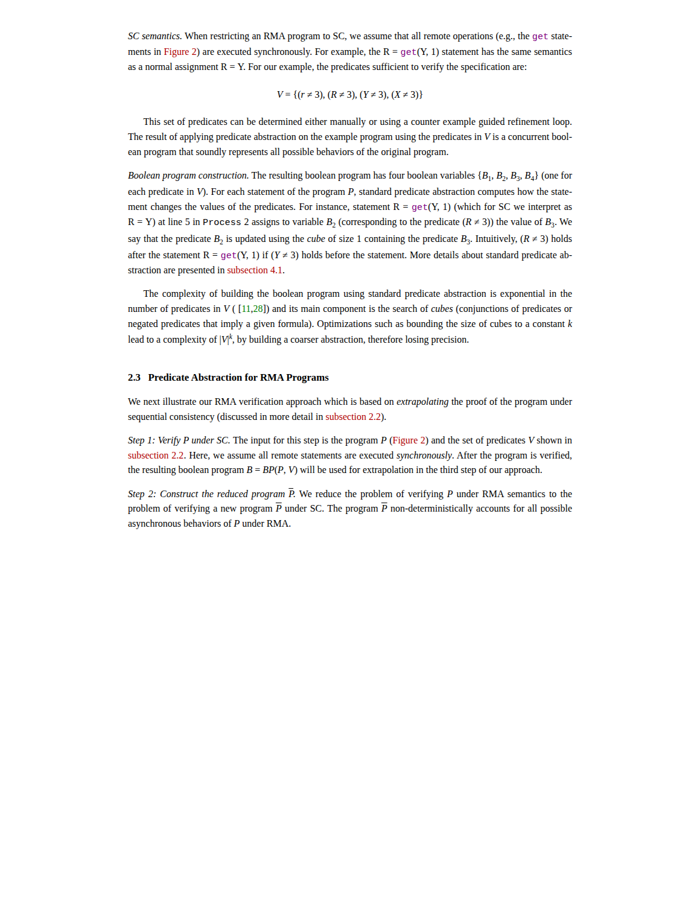SC semantics. When restricting an RMA program to SC, we assume that all remote operations (e.g., the get statements in Figure 2) are executed synchronously. For example, the R = get(Y, 1) statement has the same semantics as a normal assignment R = Y. For our example, the predicates sufficient to verify the specification are:
V = {(r ≠ 3), (R ≠ 3), (Y ≠ 3), (X ≠ 3)}
This set of predicates can be determined either manually or using a counter example guided refinement loop. The result of applying predicate abstraction on the example program using the predicates in V is a concurrent boolean program that soundly represents all possible behaviors of the original program.
Boolean program construction. The resulting boolean program has four boolean variables {B1, B2, B3, B4} (one for each predicate in V). For each statement of the program P, standard predicate abstraction computes how the statement changes the values of the predicates. For instance, statement R = get(Y, 1) (which for SC we interpret as R = Y) at line 5 in Process 2 assigns to variable B2 (corresponding to the predicate (R ≠ 3)) the value of B3. We say that the predicate B2 is updated using the cube of size 1 containing the predicate B3. Intuitively, (R ≠ 3) holds after the statement R = get(Y, 1) if (Y ≠ 3) holds before the statement. More details about standard predicate abstraction are presented in subsection 4.1.
The complexity of building the boolean program using standard predicate abstraction is exponential in the number of predicates in V ( [11,28]) and its main component is the search of cubes (conjunctions of predicates or negated predicates that imply a given formula). Optimizations such as bounding the size of cubes to a constant k lead to a complexity of |V|k, by building a coarser abstraction, therefore losing precision.
2.3 Predicate Abstraction for RMA Programs
We next illustrate our RMA verification approach which is based on extrapolating the proof of the program under sequential consistency (discussed in more detail in subsection 2.2).
Step 1: Verify P under SC. The input for this step is the program P (Figure 2) and the set of predicates V shown in subsection 2.2. Here, we assume all remote statements are executed synchronously. After the program is verified, the resulting boolean program B = BP(P, V) will be used for extrapolation in the third step of our approach.
Step 2: Construct the reduced program P. We reduce the problem of verifying P under RMA semantics to the problem of verifying a new program P under SC. The program P non-deterministically accounts for all possible asynchronous behaviors of P under RMA.